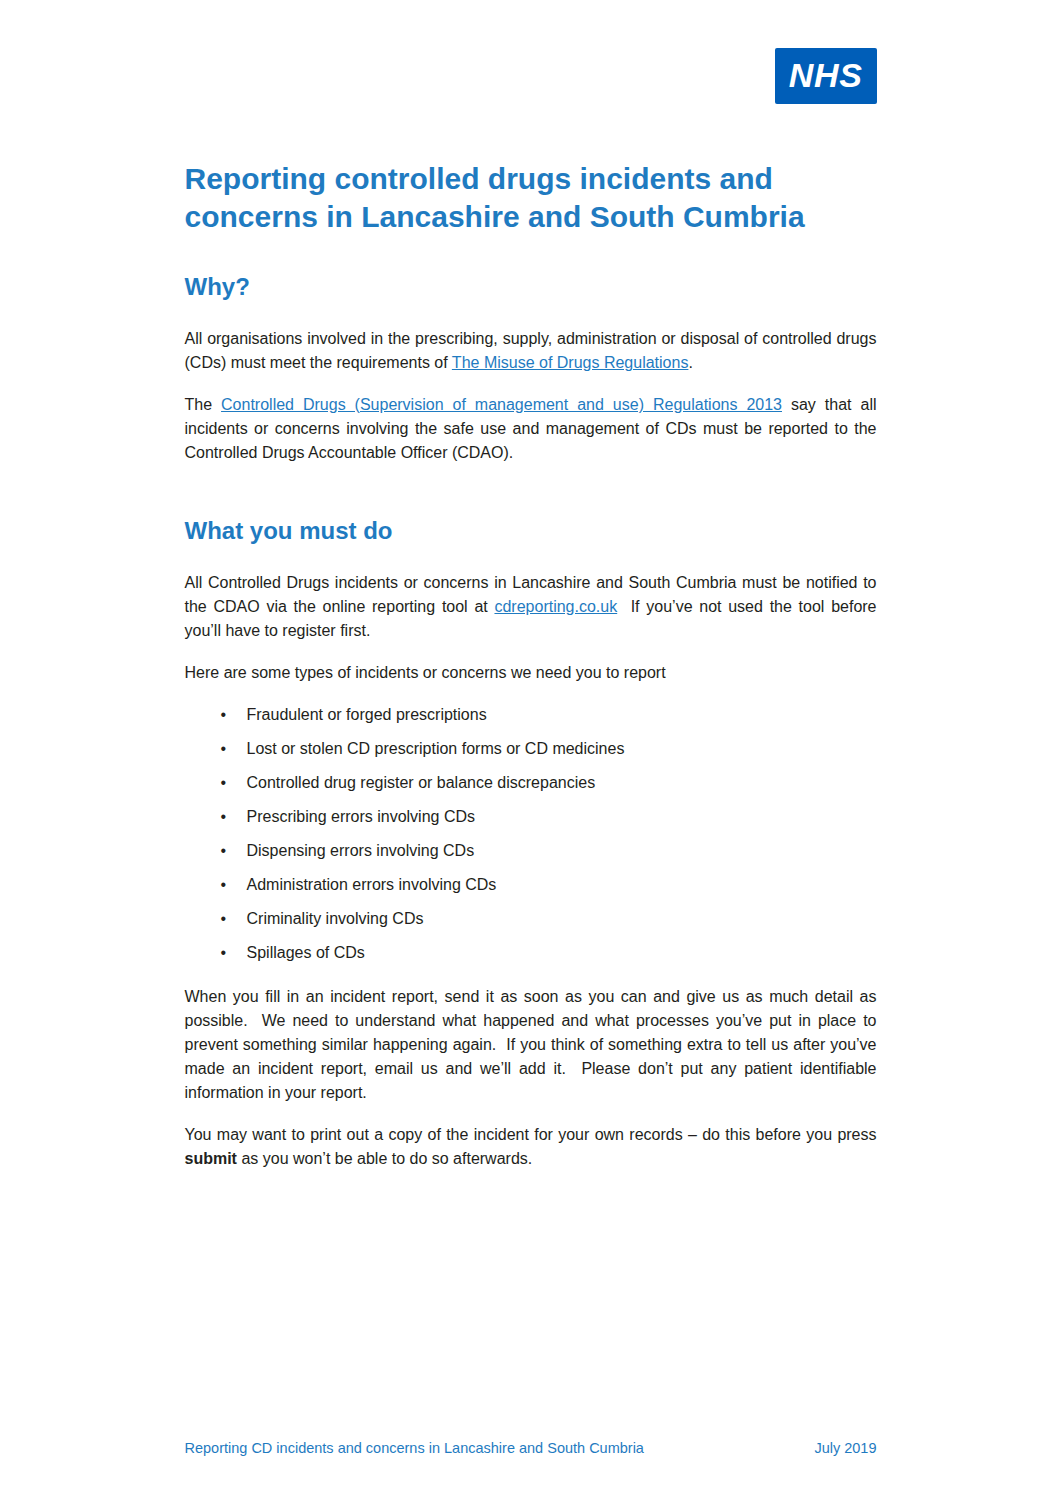NHS
Reporting controlled drugs incidents and concerns in Lancashire and South Cumbria
Why?
All organisations involved in the prescribing, supply, administration or disposal of controlled drugs (CDs) must meet the requirements of The Misuse of Drugs Regulations.
The Controlled Drugs (Supervision of management and use) Regulations 2013 say that all incidents or concerns involving the safe use and management of CDs must be reported to the Controlled Drugs Accountable Officer (CDAO).
What you must do
All Controlled Drugs incidents or concerns in Lancashire and South Cumbria must be notified to the CDAO via the online reporting tool at cdreporting.co.uk If you’ve not used the tool before you’ll have to register first.
Here are some types of incidents or concerns we need you to report
Fraudulent or forged prescriptions
Lost or stolen CD prescription forms or CD medicines
Controlled drug register or balance discrepancies
Prescribing errors involving CDs
Dispensing errors involving CDs
Administration errors involving CDs
Criminality involving CDs
Spillages of CDs
When you fill in an incident report, send it as soon as you can and give us as much detail as possible. We need to understand what happened and what processes you’ve put in place to prevent something similar happening again. If you think of something extra to tell us after you’ve made an incident report, email us and we’ll add it. Please don’t put any patient identifiable information in your report.
You may want to print out a copy of the incident for your own records – do this before you press submit as you won’t be able to do so afterwards.
Reporting CD incidents and concerns in Lancashire and South Cumbria July 2019